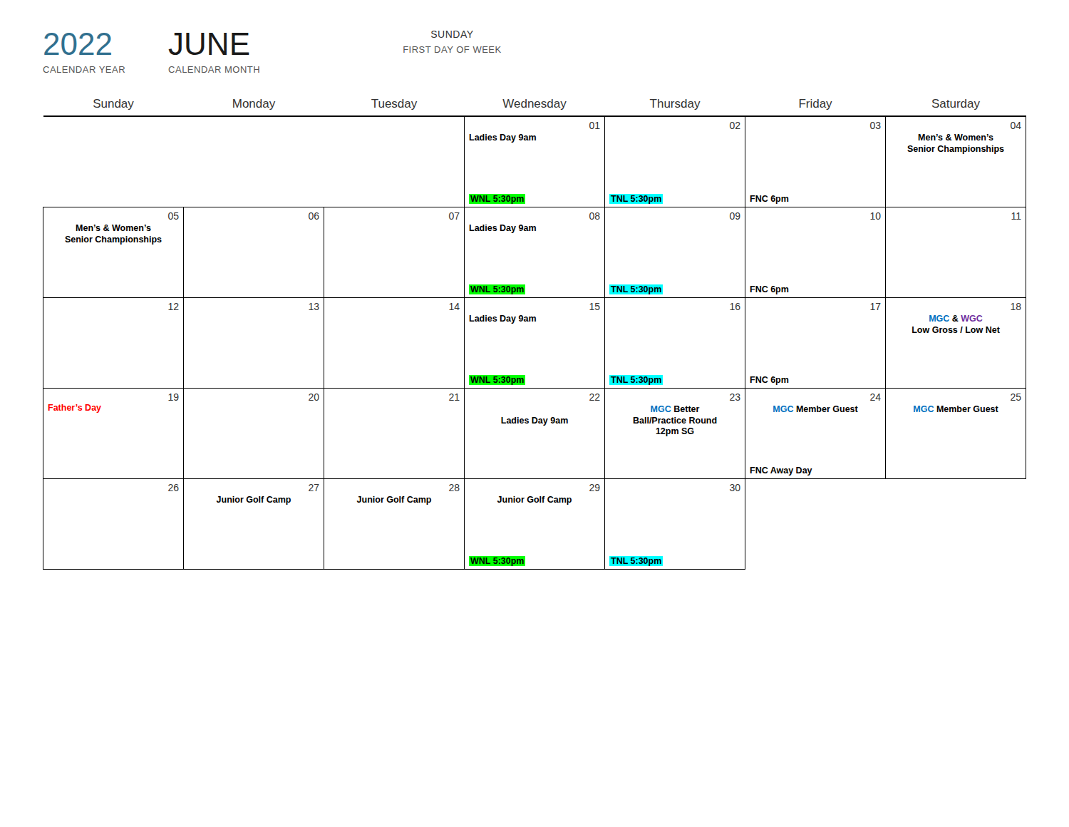2022 Calendar Year
JUNE Calendar Month
Sunday First Day of Week
| Sunday | Monday | Tuesday | Wednesday | Thursday | Friday | Saturday |
| --- | --- | --- | --- | --- | --- | --- |
| | | | 01 Ladies Day 9am WNL 5:30pm | 02 TNL 5:30pm | 03 FNC 6pm | 04 Men’s & Women’s Senior Championships |
| 05 Men’s & Women’s Senior Championships | 06 | 07 | 08 Ladies Day 9am WNL 5:30pm | 09 TNL 5:30pm | 10 FNC 6pm | 11 |
| 12 | 13 | 14 | 15 Ladies Day 9am WNL 5:30pm | 16 TNL 5:30pm | 17 FNC 6pm | 18 MGC & WGC Low Gross / Low Net |
| 19 Father’s Day | 20 | 21 | 22 Ladies Day 9am | 23 MGC Better Ball/Practice Round 12pm SG | 24 MGC Member Guest FNC Away Day | 25 MGC Member Guest |
| 26 | 27 Junior Golf Camp | 28 Junior Golf Camp | 29 Junior Golf Camp WNL 5:30pm | 30 TNL 5:30pm | | |